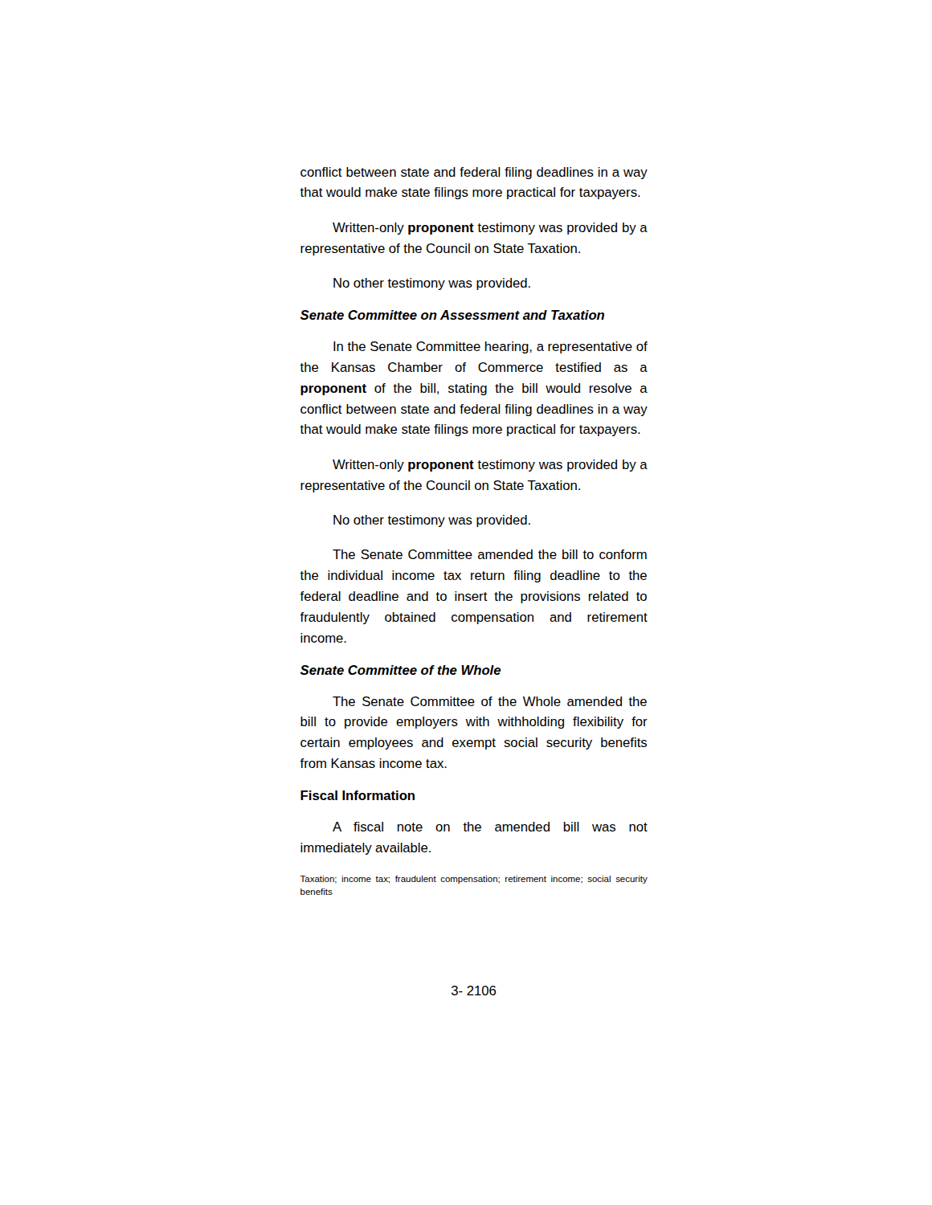conflict between state and federal filing deadlines in a way that would make state filings more practical for taxpayers.
Written-only proponent testimony was provided by a representative of the Council on State Taxation.
No other testimony was provided.
Senate Committee on Assessment and Taxation
In the Senate Committee hearing, a representative of the Kansas Chamber of Commerce testified as a proponent of the bill, stating the bill would resolve a conflict between state and federal filing deadlines in a way that would make state filings more practical for taxpayers.
Written-only proponent testimony was provided by a representative of the Council on State Taxation.
No other testimony was provided.
The Senate Committee amended the bill to conform the individual income tax return filing deadline to the federal deadline and to insert the provisions related to fraudulently obtained compensation and retirement income.
Senate Committee of the Whole
The Senate Committee of the Whole amended the bill to provide employers with withholding flexibility for certain employees and exempt social security benefits from Kansas income tax.
Fiscal Information
A fiscal note on the amended bill was not immediately available.
Taxation; income tax; fraudulent compensation; retirement income; social security benefits
3- 2106